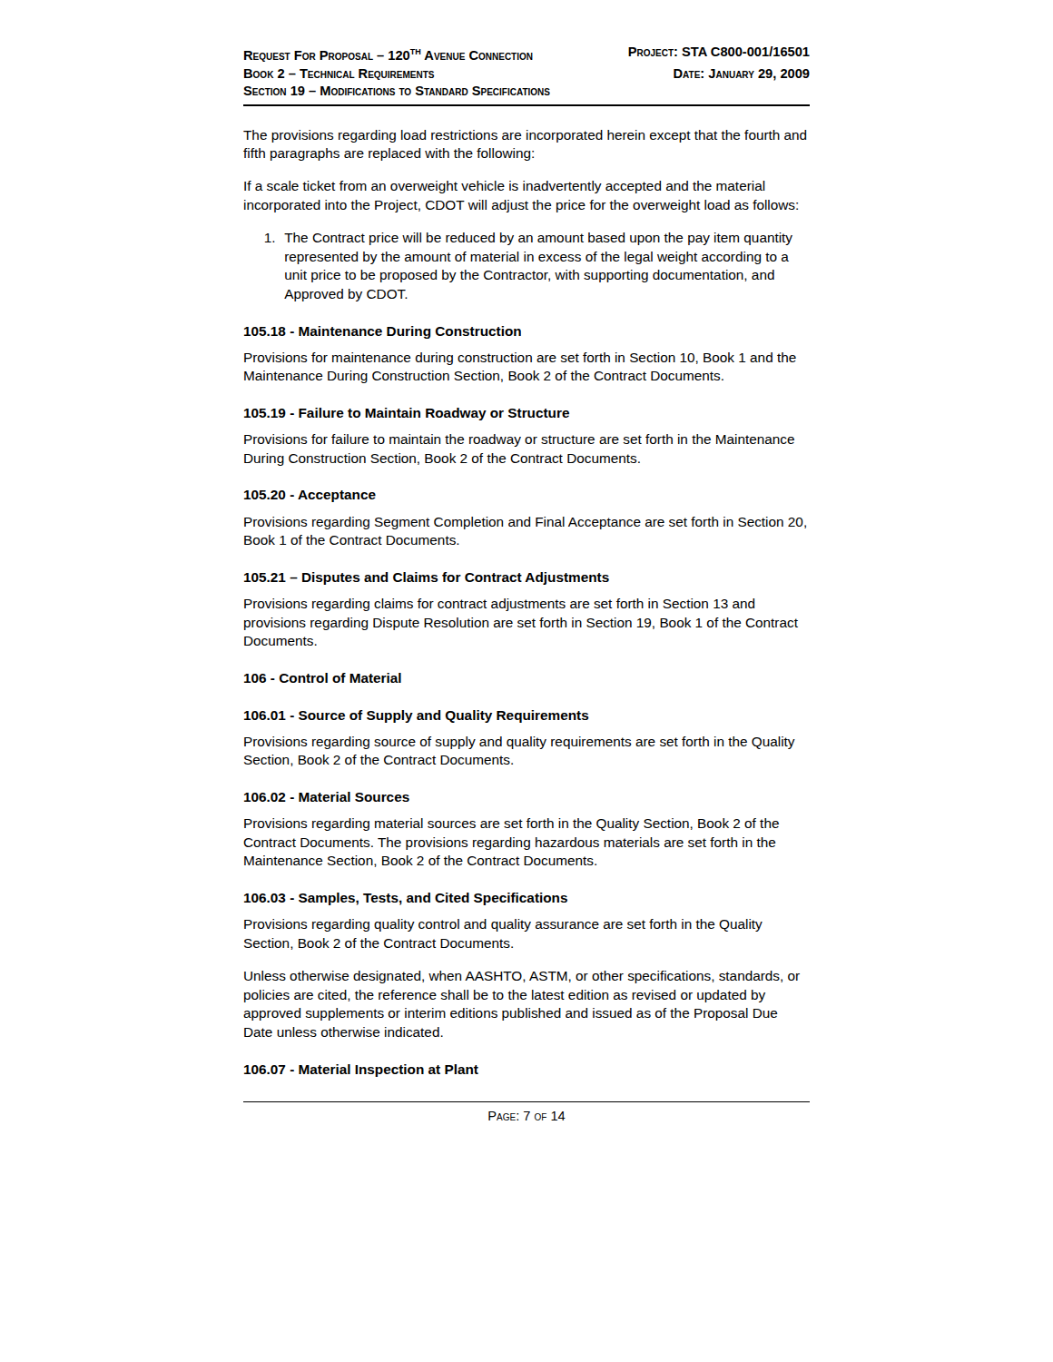| Request For Proposal – 120 th Avenue Connection | Project : STA C800-001/16501 |
| Book 2 – Technical Requirements | Date : January 29, 2009 |
| Section 19 – Modifications to Standard Specifications |
The provisions regarding load restrictions are incorporated herein except that the fourth and fifth paragraphs are replaced with the following:
If a scale ticket from an overweight vehicle is inadvertently accepted and the material incorporated into the Project, CDOT will adjust the price for the overweight load as follows:
The Contract price will be reduced by an amount based upon the pay item quantity represented by the amount of material in excess of the legal weight according to a unit price to be proposed by the Contractor, with supporting documentation, and Approved by CDOT.
105.18 - Maintenance During Construction
Provisions for maintenance during construction are set forth in Section 10, Book 1 and the Maintenance During Construction Section, Book 2 of the Contract Documents.
105.19 - Failure to Maintain Roadway or Structure
Provisions for failure to maintain the roadway or structure are set forth in the Maintenance During Construction Section, Book 2 of the Contract Documents.
105.20 - Acceptance
Provisions regarding Segment Completion and Final Acceptance are set forth in Section 20, Book 1 of the Contract Documents.
105.21 – Disputes and Claims for Contract Adjustments
Provisions regarding claims for contract adjustments are set forth in Section 13 and provisions regarding Dispute Resolution are set forth in Section 19, Book 1 of the Contract Documents.
106 - Control of Material
106.01 - Source of Supply and Quality Requirements
Provisions regarding source of supply and quality requirements are set forth in the Quality Section, Book 2 of the Contract Documents.
106.02 - Material Sources
Provisions regarding material sources are set forth in the Quality Section, Book 2 of the Contract Documents. The provisions regarding hazardous materials are set forth in the Maintenance Section, Book 2 of the Contract Documents.
106.03 - Samples, Tests, and Cited Specifications
Provisions regarding quality control and quality assurance are set forth in the Quality Section, Book 2 of the Contract Documents.
Unless otherwise designated, when AASHTO, ASTM, or other specifications, standards, or policies are cited, the reference shall be to the latest edition as revised or updated by approved supplements or interim editions published and issued as of the Proposal Due Date unless otherwise indicated.
106.07 - Material Inspection at Plant
Page: 7 of 14